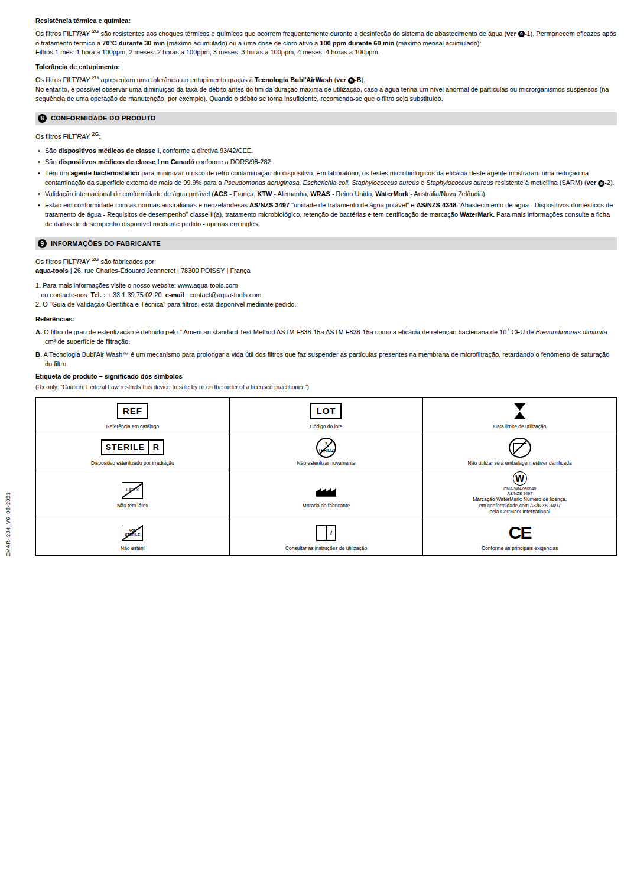EMAR_234_V6_02-2021
Resistência térmica e química:
Os filtros FILT'RAY 2G são resistentes aos choques térmicos e químicos que ocorrem frequentemente durante a desinfeção do sistema de abastecimento de água (ver 9-1). Permanecem eficazes após o tratamento térmico a 70°C durante 30 min (máximo acumulado) ou a uma dose de cloro ativo a 100 ppm durante 60 min (máximo mensal acumulado):
Filtros 1 mês: 1 hora a 100ppm, 2 meses: 2 horas a 100ppm, 3 meses: 3 horas a 100ppm, 4 meses: 4 horas a 100ppm.
Tolerância de entupimento:
Os filtros FILT'RAY 2G apresentam uma tolerância ao entupimento graças à Tecnologia Bubl'AirWash (ver 9-B).
No entanto, é possível observar uma diminuição da taxa de débito antes do fim da duração máxima de utilização, caso a água tenha um nível anormal de partículas ou microrganismos suspensos (na sequência de uma operação de manutenção, por exemplo). Quando o débito se torna insuficiente, recomenda-se que o filtro seja substituído.
8 CONFORMIDADE DO PRODUTO
Os filtros FILT'RAY 2G:
São dispositivos médicos de classe I, conforme a diretiva 93/42/CEE.
São dispositivos médicos de classe I no Canadá conforme a DORS/98-282.
Têm um agente bacteriostático para minimizar o risco de retro contaminação do dispositivo. Em laboratório, os testes microbiológicos da eficácia deste agente mostraram uma redução na contaminação da superfície externa de mais de 99.9% para a Pseudomonas aeruginosa, Escherichia coli, Staphylococcus aureus e Staphylococcus aureus resistente à meticilina (SARM) (ver 9-2).
Validação internacional de conformidade de água potável (ACS - França, KTW - Alemanha, WRAS - Reino Unido, WaterMark - Austrália/Nova Zelândia).
Estão em conformidade com as normas australianas e neozelandesas AS/NZS 3497 "unidade de tratamento de água potável" e AS/NZS 4348 "Abastecimento de água - Dispositivos domésticos de tratamento de água - Requisitos de desempenho" classe II(a), tratamento microbiológico, retenção de bactérias e tem certificação de marcação WaterMark. Para mais informações consulte a ficha de dados de desempenho disponível mediante pedido - apenas em inglês.
9 INFORMAÇÕES DO FABRICANTE
Os filtros FILT'RAY 2G são fabricados por:
aqua-tools | 26, rue Charles-Édouard Jeanneret | 78300 POISSY | França
1. Para mais informações visite o nosso website: www.aqua-tools.com
ou contacte-nos: Tel. : + 33 1.39.75.02.20. e-mail : contact@aqua-tools.com
2. O "Guia de Validação Científica e Técnica" para filtros, está disponível mediante pedido.
Referências:
A. O filtro de grau de esterilização é definido pelo " American standard Test Method ASTM F838-15a ASTM F838-15a como a eficácia de retenção bacteriana de 107 CFU de Brevundimonas diminuta cm² de superfície de filtração.
B. A Tecnologia Bubl'Air Wash™ é um mecanismo para prolongar a vida útil dos filtros que faz suspender as partículas presentes na membrana de microfiltração, retardando o fenómeno de saturação do filtro.
Etiqueta do produto – significado dos símbolos
(Rx only: "Caution: Federal Law restricts this device to sale by or on the order of a licensed practitioner.")
| REF Referência em catálogo | LOT Código do lote | Data limite de utilização |
| STERILE R Dispositivo esterilizado por irradiação | 2 STERILIZE Não esterilizar novamente | Não utilizar se a embalagem estiver danificada |
| LATEX Não tem látex | Morada do fabricante | W CMA-WN-080040 AS/NZS 3497 Marcação WaterMark: Número de licença, em conformidade com AS/NZS 3497 pela CertMark International |
| NON STERILE Não estéril | i Consultar as instruções de utilização | CE Conforme as principais exigências |